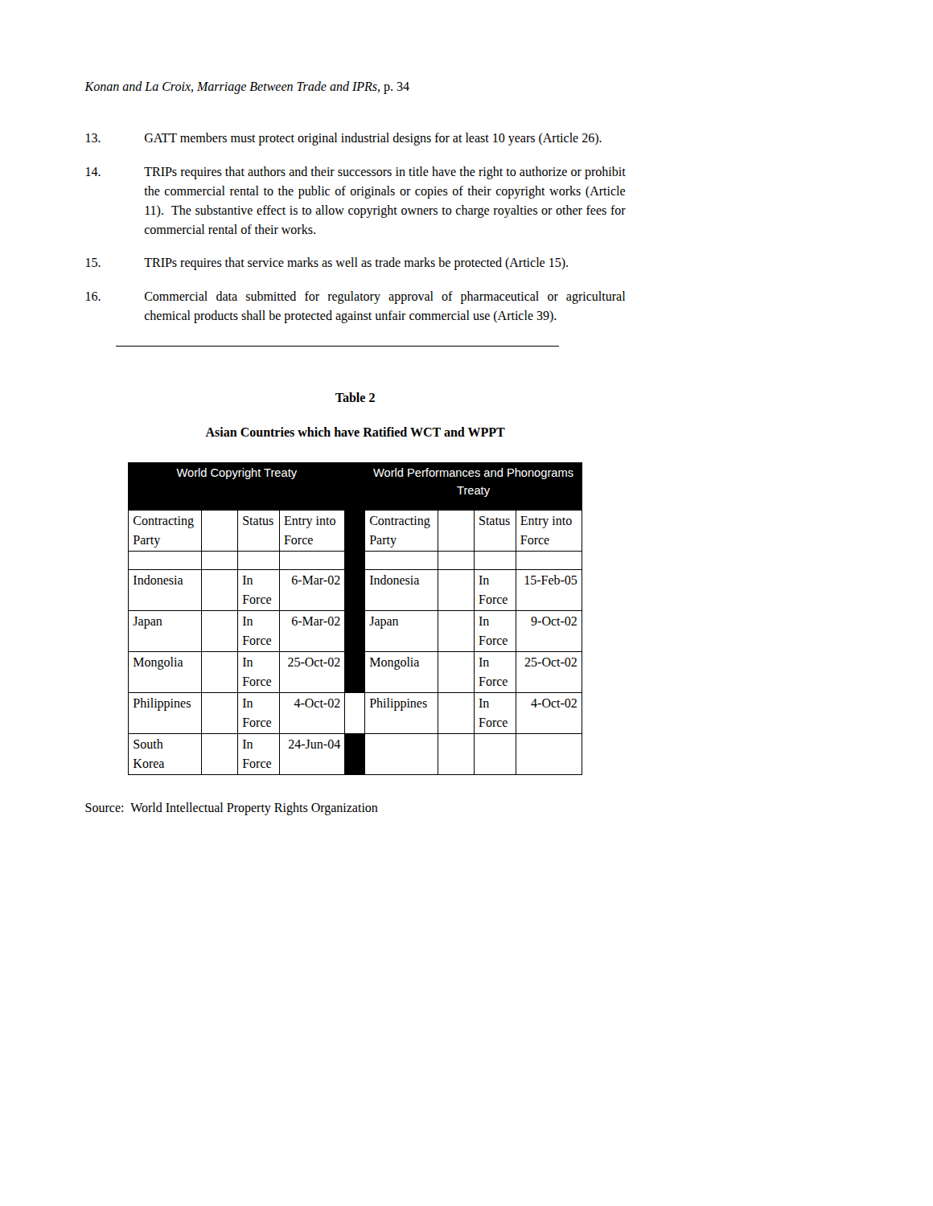Konan and La Croix, Marriage Between Trade and IPRs, p. 34
GATT members must protect original industrial designs for at least 10 years (Article 26).
TRIPs requires that authors and their successors in title have the right to authorize or prohibit the commercial rental to the public of originals or copies of their copyright works (Article 11). The substantive effect is to allow copyright owners to charge royalties or other fees for commercial rental of their works.
TRIPs requires that service marks as well as trade marks be protected (Article 15).
Commercial data submitted for regulatory approval of pharmaceutical or agricultural chemical products shall be protected against unfair commercial use (Article 39).
Table 2
Asian Countries which have Ratified WCT and WPPT
| World Copyright Treaty | | World Performances and Phonograms Treaty |
| Contracting Party | | Status | Entry into Force | | Contracting Party | | Status | Entry into Force |
| Indonesia | | In Force | 6-Mar-02 | | Indonesia | | In Force | 15-Feb-05 |
| Japan | | In Force | 6-Mar-02 | | Japan | | In Force | 9-Oct-02 |
| Mongolia | | In Force | 25-Oct-02 | | Mongolia | | In Force | 25-Oct-02 |
| Philippines | | In Force | 4-Oct-02 | | Philippines | | In Force | 4-Oct-02 |
| South Korea | | In Force | 24-Jun-04 | | | | | |
Source: World Intellectual Property Rights Organization